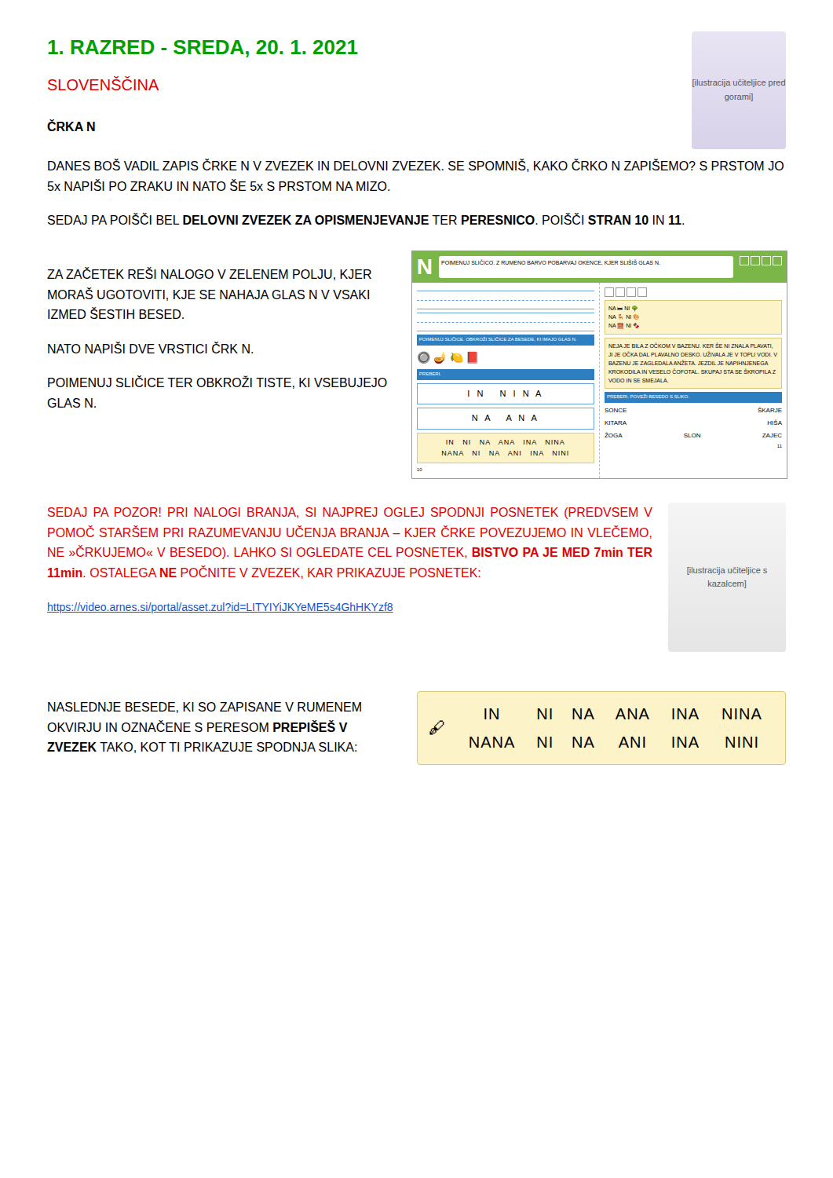[ilustracija učiteljice pred gorami]
1. RAZRED - SREDA, 20. 1. 2021
SLOVENŠČINA
ČRKA N
DANES BOŠ VADIL ZAPIS ČRKE N V ZVEZEK IN DELOVNI ZVEZEK. SE SPOMNIŠ, KAKO ČRKO N ZAPIŠEMO? S PRSTOM JO 5x NAPIŠI PO ZRAKU IN NATO ŠE 5x S PRSTOM NA MIZO.
SEDAJ PA POIŠČI BEL DELOVNI ZVEZEK ZA OPISMENJEVANJE TER PERESNICO. POIŠČI STRAN 10 IN 11.
ZA ZAČETEK REŠI NALOGO V ZELENEM POLJU, KJER MORAŠ UGOTOVITI, KJE SE NAHAJA GLAS N V VSAKI IZMED ŠESTIH BESED.
NATO NAPIŠI DVE VRSTICI ČRK N.
POIMENUJ SLIČICE TER OBKROŽI TISTE, KI VSEBUJEJO GLAS N.
N
POIMENUJ SLIČICO. Z RUMENO BARVO POBARVAJ OKENCE, KJER SLIŠIŠ GLAS N.
POIMENUJ SLIČICE. OBKROŽI SLIČICE ZA BESEDE, KI IMAJO GLAS N.
🔘 🪔 🍋 📕
PREBERI.
I N N I N A
N A A N A
IN NI NA ANA INA NINA
NANA NI NA ANI INA NINI
10
NA 🛏 NI 🌳
NA 🪑 NI 🎨
NA 🧱 NI 🍫
NEJA JE BILA Z OČKOM V BAZENU. KER ŠE NI ZNALA PLAVATI, JI JE OČKA DAL PLAVALNO DESKO. UŽIVALA JE V TOPLI VODI. V BAZENU JE ZAGLEDALA ANŽETA. JEZDIL JE NAPIHNJENEGA KROKODILA IN VESELO ČOFOTAL. SKUPAJ STA SE ŠKROPILA Z VODO IN SE SMEJALA.
PREBERI. POVEŽI BESEDO S SLIKO.
SONCE ŠKARJE
KITARA HIŠA
ŽOGA SLON ZAJEC
11
[ilustracija učiteljice s kazalcem]
SEDAJ PA POZOR! PRI NALOGI BRANJA, SI NAJPREJ OGLEJ SPODNJI POSNETEK (PREDVSEM V POMOČ STARŠEM PRI RAZUMEVANJU UČENJA BRANJA – KJER ČRKE POVEZUJEMO IN VLEČEMO, NE »ČRKUJEMO« V BESEDO). LAHKO SI OGLEDATE CEL POSNETEK, BISTVO PA JE MED 7min TER 11min. OSTALEGA NE POČNITE V ZVEZEK, KAR PRIKAZUJE POSNETEK:
https://video.arnes.si/portal/asset.zul?id=LITYIYiJKYeME5s4GhHKYzf8
NASLEDNJE BESEDE, KI SO ZAPISANE V RUMENEM OKVIRJU IN OZNAČENE S PERESOM PREPIŠEŠ V ZVEZEK TAKO, KOT TI PRIKAZUJE SPODNJA SLIKA:
🖋
| IN | NI | NA | ANA | INA | NINA |
| NANA | NI | NA | ANI | INA | NINI |